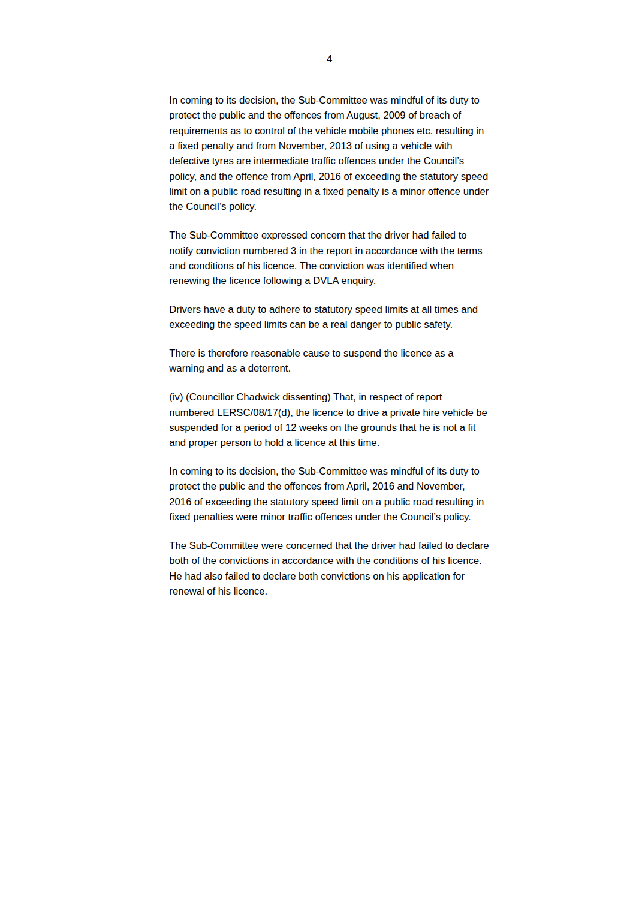4
In coming to its decision, the Sub-Committee was mindful of its duty to protect the public and the offences from August, 2009 of breach of requirements as to control of the vehicle mobile phones etc. resulting in a fixed penalty and from November, 2013 of using a vehicle with defective tyres are intermediate traffic offences under the Council’s policy, and the offence from April, 2016 of exceeding the statutory speed limit on a public road resulting in a fixed penalty is a minor offence under the Council’s policy.
The Sub-Committee expressed concern that the driver had failed to notify conviction numbered 3 in the report in accordance with the terms and conditions of his licence. The conviction was identified when renewing the licence following a DVLA enquiry.
Drivers have a duty to adhere to statutory speed limits at all times and exceeding the speed limits can be a real danger to public safety.
There is therefore reasonable cause to suspend the licence as a warning and as a deterrent.
(iv) (Councillor Chadwick dissenting) That, in respect of report numbered LERSC/08/17(d), the licence to drive a private hire vehicle be suspended for a period of 12 weeks on the grounds that he is not a fit and proper person to hold a licence at this time.
In coming to its decision, the Sub-Committee was mindful of its duty to protect the public and the offences from April, 2016 and November, 2016 of exceeding the statutory speed limit on a public road resulting in fixed penalties were minor traffic offences under the Council’s policy.
The Sub-Committee were concerned that the driver had failed to declare both of the convictions in accordance with the conditions of his licence. He had also failed to declare both convictions on his application for renewal of his licence.